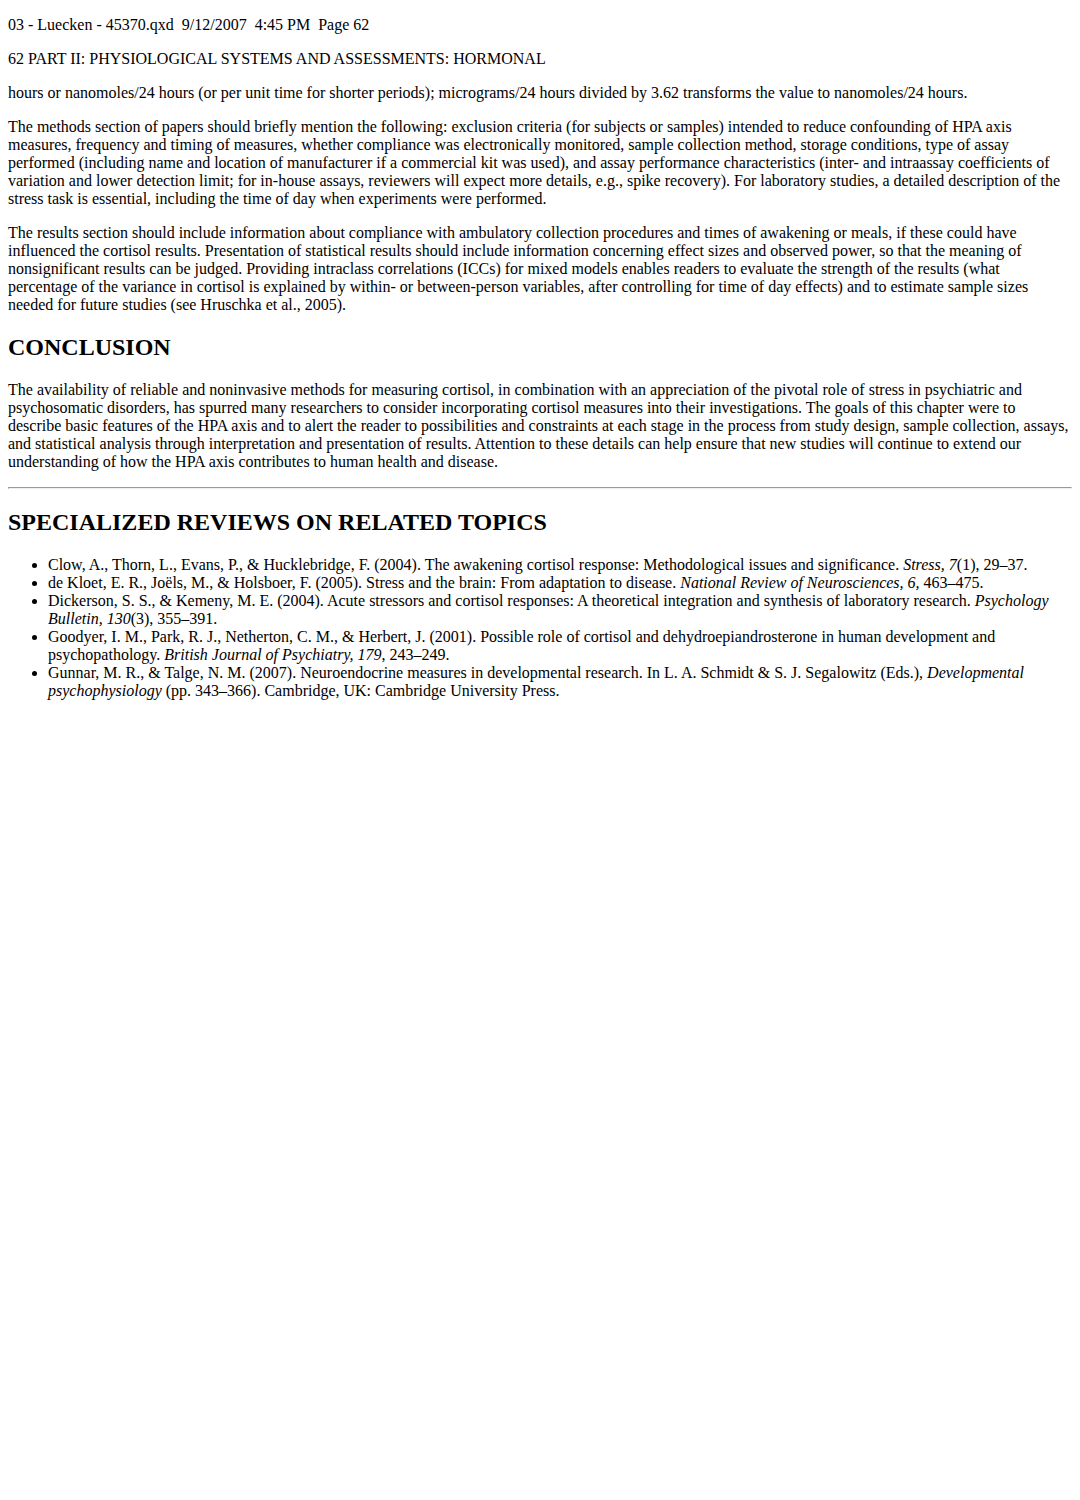03 - Luecken - 45370.qxd 9/12/2007 4:45 PM Page 62
62 PART II: PHYSIOLOGICAL SYSTEMS AND ASSESSMENTS: HORMONAL
hours or nanomoles/24 hours (or per unit time for shorter periods); micrograms/24 hours divided by 3.62 transforms the value to nanomoles/24 hours.
The methods section of papers should briefly mention the following: exclusion criteria (for subjects or samples) intended to reduce confounding of HPA axis measures, frequency and timing of measures, whether compliance was electronically monitored, sample collection method, storage conditions, type of assay performed (including name and location of manufacturer if a commercial kit was used), and assay performance characteristics (inter- and intraassay coefficients of variation and lower detection limit; for in-house assays, reviewers will expect more details, e.g., spike recovery). For laboratory studies, a detailed description of the stress task is essential, including the time of day when experiments were performed.
The results section should include information about compliance with ambulatory collection procedures and times of awakening or meals, if these could have influenced the cortisol results. Presentation of statistical results should include information concerning effect sizes and observed power, so that the meaning of nonsignificant results can be judged. Providing intraclass correlations (ICCs) for mixed models enables readers to evaluate the strength of the results (what percentage of the variance in cortisol is explained by within- or between-person variables, after controlling for time of day effects) and to estimate sample sizes needed for future studies (see Hruschka et al., 2005).
CONCLUSION
The availability of reliable and noninvasive methods for measuring cortisol, in combination with an appreciation of the pivotal role of stress in psychiatric and psychosomatic disorders, has spurred many researchers to consider incorporating cortisol measures into their investigations. The goals of this chapter were to describe basic features of the HPA axis and to alert the reader to possibilities and constraints at each stage in the process from study design, sample collection, assays, and statistical analysis through interpretation and presentation of results. Attention to these details can help ensure that new studies will continue to extend our understanding of how the HPA axis contributes to human health and disease.
SPECIALIZED REVIEWS ON RELATED TOPICS
Clow, A., Thorn, L., Evans, P., & Hucklebridge, F. (2004). The awakening cortisol response: Methodological issues and significance. Stress, 7(1), 29–37.
de Kloet, E. R., Joëls, M., & Holsboer, F. (2005). Stress and the brain: From adaptation to disease. National Review of Neurosciences, 6, 463–475.
Dickerson, S. S., & Kemeny, M. E. (2004). Acute stressors and cortisol responses: A theoretical integration and synthesis of laboratory research. Psychology Bulletin, 130(3), 355–391.
Goodyer, I. M., Park, R. J., Netherton, C. M., & Herbert, J. (2001). Possible role of cortisol and dehydroepiandrosterone in human development and psychopathology. British Journal of Psychiatry, 179, 243–249.
Gunnar, M. R., & Talge, N. M. (2007). Neuroendocrine measures in developmental research. In L. A. Schmidt & S. J. Segalowitz (Eds.), Developmental psychophysiology (pp. 343–366). Cambridge, UK: Cambridge University Press.